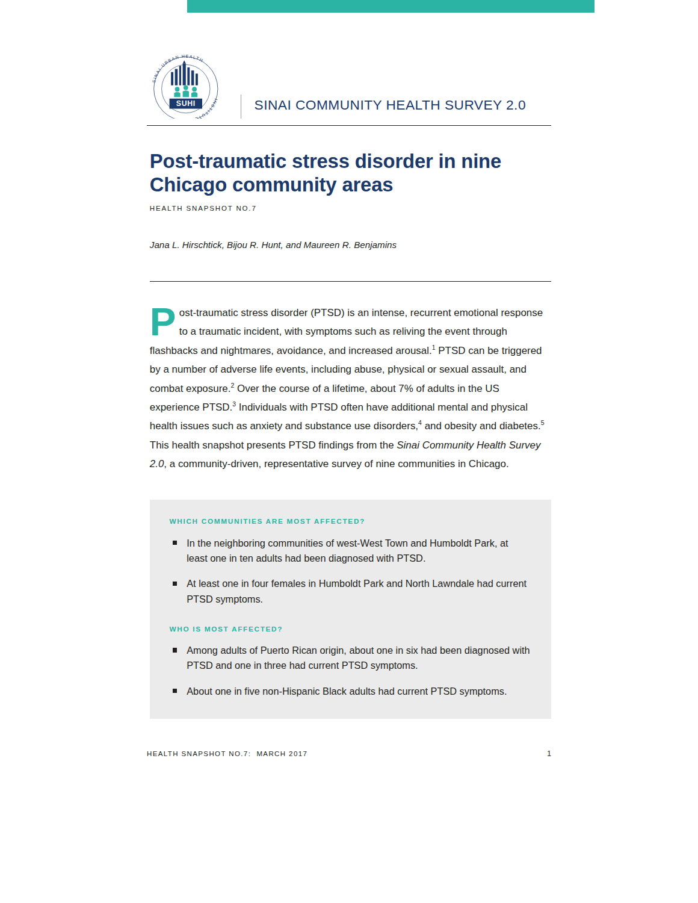SINAI URBAN HEALTH INSTITUTE SUHI
SINAI COMMUNITY HEALTH SURVEY 2.0
Post-traumatic stress disorder in nine Chicago community areas
Health Snapshot No.7
Jana L. Hirschtick, Bijou R. Hunt, and Maureen R. Benjamins
Post-traumatic stress disorder (PTSD) is an intense, recurrent emotional response to a traumatic incident, with symptoms such as reliving the event through flashbacks and nightmares, avoidance, and increased arousal.1 PTSD can be triggered by a number of adverse life events, including abuse, physical or sexual assault, and combat exposure.2 Over the course of a lifetime, about 7% of adults in the US experience PTSD.3 Individuals with PTSD often have additional mental and physical health issues such as anxiety and substance use disorders,4 and obesity and diabetes.5 This health snapshot presents PTSD findings from the Sinai Community Health Survey 2.0, a community-driven, representative survey of nine communities in Chicago.
Which communities are most affected?
In the neighboring communities of west-West Town and Humboldt Park, at least one in ten adults had been diagnosed with PTSD.
At least one in four females in Humboldt Park and North Lawndale had current PTSD symptoms.
Who is most affected?
Among adults of Puerto Rican origin, about one in six had been diagnosed with PTSD and one in three had current PTSD symptoms.
About one in five non-Hispanic Black adults had current PTSD symptoms.
Health Snapshot No.7: March 2017 1